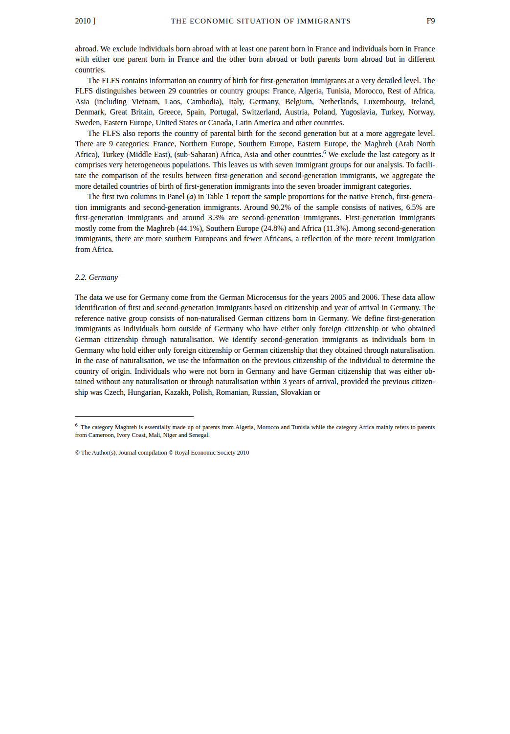2010 ] THE ECONOMIC SITUATION OF IMMIGRANTS F9
abroad. We exclude individuals born abroad with at least one parent born in France and individuals born in France with either one parent born in France and the other born abroad or both parents born abroad but in different countries.
The FLFS contains information on country of birth for first-generation immigrants at a very detailed level. The FLFS distinguishes between 29 countries or country groups: France, Algeria, Tunisia, Morocco, Rest of Africa, Asia (including Vietnam, Laos, Cambodia), Italy, Germany, Belgium, Netherlands, Luxembourg, Ireland, Denmark, Great Britain, Greece, Spain, Portugal, Switzerland, Austria, Poland, Yugoslavia, Turkey, Norway, Sweden, Eastern Europe, United States or Canada, Latin America and other countries.
The FLFS also reports the country of parental birth for the second generation but at a more aggregate level. There are 9 categories: France, Northern Europe, Southern Europe, Eastern Europe, the Maghreb (Arab North Africa), Turkey (Middle East), (sub-Saharan) Africa, Asia and other countries.6 We exclude the last category as it comprises very heterogeneous populations. This leaves us with seven immigrant groups for our analysis. To facilitate the comparison of the results between first-generation and second-generation immigrants, we aggregate the more detailed countries of birth of first-generation immigrants into the seven broader immigrant categories.
The first two columns in Panel (a) in Table 1 report the sample proportions for the native French, first-generation immigrants and second-generation immigrants. Around 90.2% of the sample consists of natives, 6.5% are first-generation immigrants and around 3.3% are second-generation immigrants. First-generation immigrants mostly come from the Maghreb (44.1%), Southern Europe (24.8%) and Africa (11.3%). Among second-generation immigrants, there are more southern Europeans and fewer Africans, a reflection of the more recent immigration from Africa.
2.2. Germany
The data we use for Germany come from the German Microcensus for the years 2005 and 2006. These data allow identification of first and second-generation immigrants based on citizenship and year of arrival in Germany. The reference native group consists of non-naturalised German citizens born in Germany. We define first-generation immigrants as individuals born outside of Germany who have either only foreign citizenship or who obtained German citizenship through naturalisation. We identify second-generation immigrants as individuals born in Germany who hold either only foreign citizenship or German citizenship that they obtained through naturalisation. In the case of naturalisation, we use the information on the previous citizenship of the individual to determine the country of origin. Individuals who were not born in Germany and have German citizenship that was either obtained without any naturalisation or through naturalisation within 3 years of arrival, provided the previous citizenship was Czech, Hungarian, Kazakh, Polish, Romanian, Russian, Slovakian or
6 The category Maghreb is essentially made up of parents from Algeria, Morocco and Tunisia while the category Africa mainly refers to parents from Cameroon, Ivory Coast, Mali, Niger and Senegal.
© The Author(s). Journal compilation © Royal Economic Society 2010